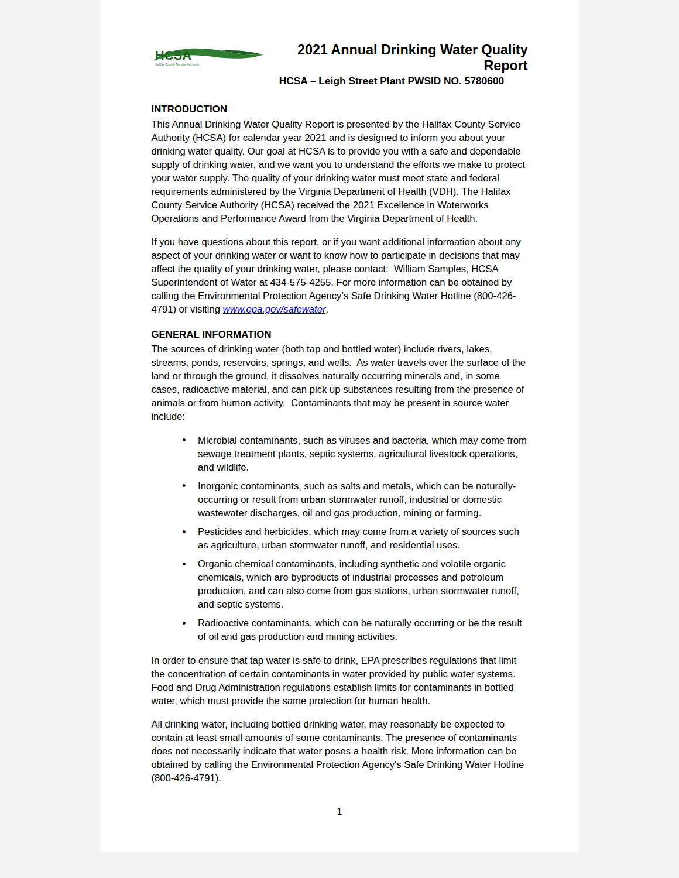HCSA — Halifax County Service Authority HCSA Halifax County Service Authority
2021 Annual Drinking Water Quality Report
HCSA – Leigh Street Plant PWSID NO. 5780600
Introduction
This Annual Drinking Water Quality Report is presented by the Halifax County Service Authority (HCSA) for calendar year 2021 and is designed to inform you about your drinking water quality. Our goal at HCSA is to provide you with a safe and dependable supply of drinking water, and we want you to understand the efforts we make to protect your water supply. The quality of your drinking water must meet state and federal requirements administered by the Virginia Department of Health (VDH). The Halifax County Service Authority (HCSA) received the 2021 Excellence in Waterworks Operations and Performance Award from the Virginia Department of Health.
If you have questions about this report, or if you want additional information about any aspect of your drinking water or want to know how to participate in decisions that may affect the quality of your drinking water, please contact: William Samples, HCSA Superintendent of Water at 434-575-4255. For more information can be obtained by calling the Environmental Protection Agency’s Safe Drinking Water Hotline (800-426-4791) or visiting www.epa.gov/safewater.
General Information
The sources of drinking water (both tap and bottled water) include rivers, lakes, streams, ponds, reservoirs, springs, and wells. As water travels over the surface of the land or through the ground, it dissolves naturally occurring minerals and, in some cases, radioactive material, and can pick up substances resulting from the presence of animals or from human activity. Contaminants that may be present in source water include:
Microbial contaminants, such as viruses and bacteria, which may come from sewage treatment plants, septic systems, agricultural livestock operations, and wildlife.
Inorganic contaminants, such as salts and metals, which can be naturally-occurring or result from urban stormwater runoff, industrial or domestic wastewater discharges, oil and gas production, mining or farming.
Pesticides and herbicides, which may come from a variety of sources such as agriculture, urban stormwater runoff, and residential uses.
Organic chemical contaminants, including synthetic and volatile organic chemicals, which are byproducts of industrial processes and petroleum production, and can also come from gas stations, urban stormwater runoff, and septic systems.
Radioactive contaminants, which can be naturally occurring or be the result of oil and gas production and mining activities.
In order to ensure that tap water is safe to drink, EPA prescribes regulations that limit the concentration of certain contaminants in water provided by public water systems. Food and Drug Administration regulations establish limits for contaminants in bottled water, which must provide the same protection for human health.
All drinking water, including bottled drinking water, may reasonably be expected to contain at least small amounts of some contaminants. The presence of contaminants does not necessarily indicate that water poses a health risk. More information can be obtained by calling the Environmental Protection Agency's Safe Drinking Water Hotline (800-426-4791).
1